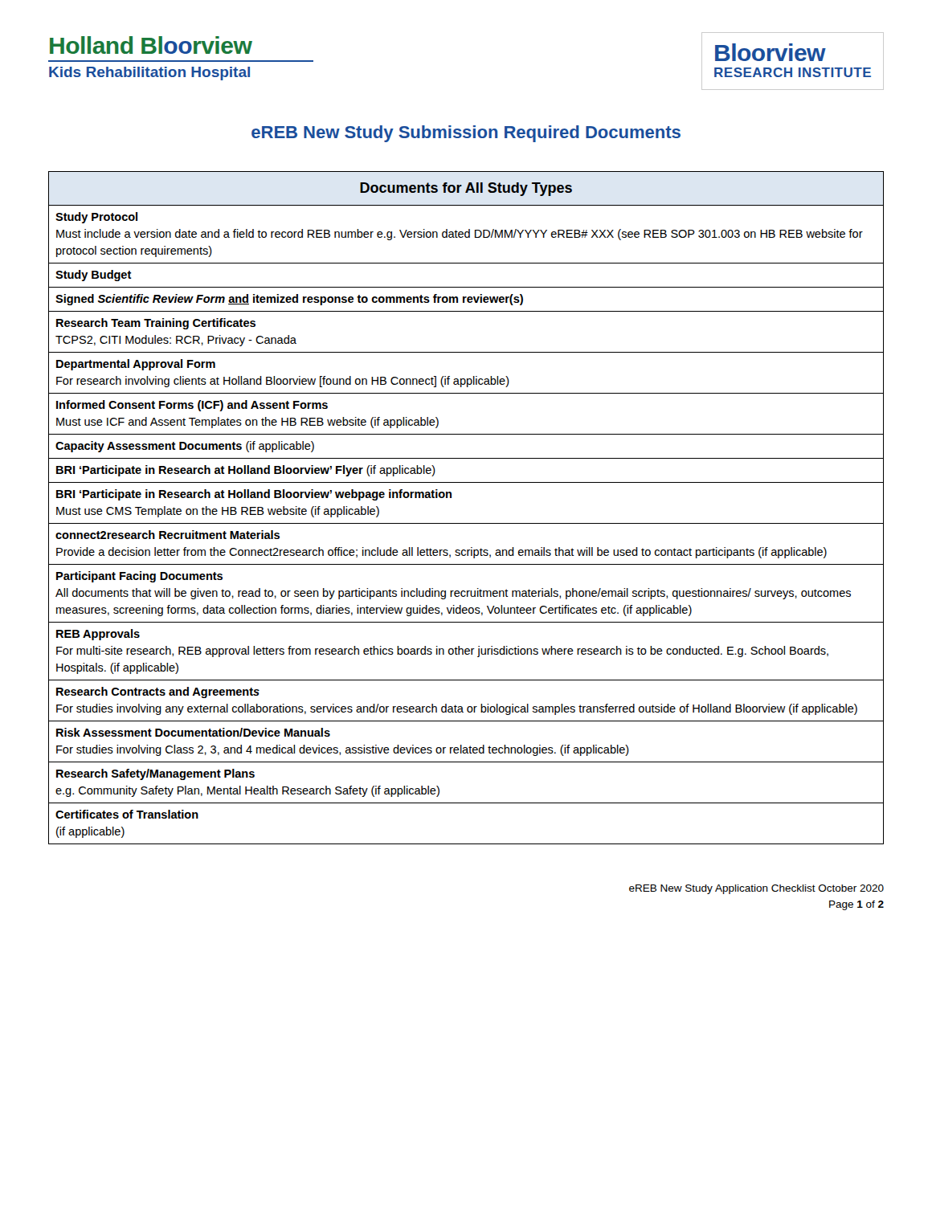Holland Bloorview
Kids Rehabilitation Hospital
Bloorview
RESEARCH INSTITUTE
eREB New Study Submission Required Documents
| Documents for All Study Types |
| --- |
| Study Protocol Must include a version date and a field to record REB number e.g. Version dated DD/MM/YYYY eREB# XXX (see REB SOP 301.003 on HB REB website for protocol section requirements) |
| Study Budget |
| Signed Scientific Review Form and itemized response to comments from reviewer(s) |
| Research Team Training Certificates TCPS2, CITI Modules: RCR, Privacy - Canada |
| Departmental Approval Form For research involving clients at Holland Bloorview [found on HB Connect] (if applicable) |
| Informed Consent Forms (ICF) and Assent Forms Must use ICF and Assent Templates on the HB REB website (if applicable) |
| Capacity Assessment Documents (if applicable) |
| BRI ‘Participate in Research at Holland Bloorview’ Flyer (if applicable) |
| BRI ‘Participate in Research at Holland Bloorview’ webpage information Must use CMS Template on the HB REB website (if applicable) |
| connect2research Recruitment Materials Provide a decision letter from the Connect2research office; include all letters, scripts, and emails that will be used to contact participants (if applicable) |
| Participant Facing Documents All documents that will be given to, read to, or seen by participants including recruitment materials, phone/email scripts, questionnaires/ surveys, outcomes measures, screening forms, data collection forms, diaries, interview guides, videos, Volunteer Certificates etc. (if applicable) |
| REB Approvals For multi-site research, REB approval letters from research ethics boards in other jurisdictions where research is to be conducted. E.g. School Boards, Hospitals. (if applicable) |
| Research Contracts and Agreement s For studies involving any external collaborations, services and/or research data or biological samples transferred outside of Holland Bloorview (if applicable) |
| Risk Assessment Documentation/Device Manuals For studies involving Class 2, 3, and 4 medical devices, assistive devices or related technologies. (if applicable) |
| Research Safety/Management Plans e.g. Community Safety Plan, Mental Health Research Safety (if applicable) |
| Certificates of Translation (if applicable) |
eREB New Study Application Checklist October 2020
Page 1 of 2